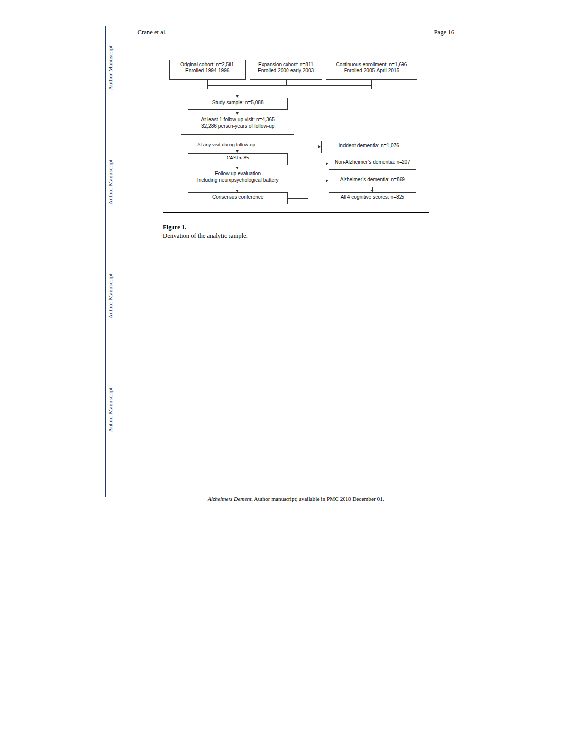Author Manuscript
Author Manuscript
Author Manuscript
Author Manuscript
Crane et al.
Page 16
Original cohort: n=2,581
Enrolled 1994-1996
Expansion cohort: n=811
Enrolled 2000-early 2003
Continuous enrollment: n=1,696
Enrolled 2005-April 2015
Study sample: n=5,088
At least 1 follow-up visit: n=4,365
32,286 person-years of follow-up
At any visit during follow-up:
CASI ≤ 85
Follow-up evaluation
Including neuropsychological battery
Consensus conference
Incident dementia: n=1,076
Non-Alzheimer’s dementia: n=207
Alzheimer’s dementia: n=869
All 4 cognitive scores: n=825
Figure 1.
Derivation of the analytic sample.
Alzheimers Dement. Author manuscript; available in PMC 2018 December 01.